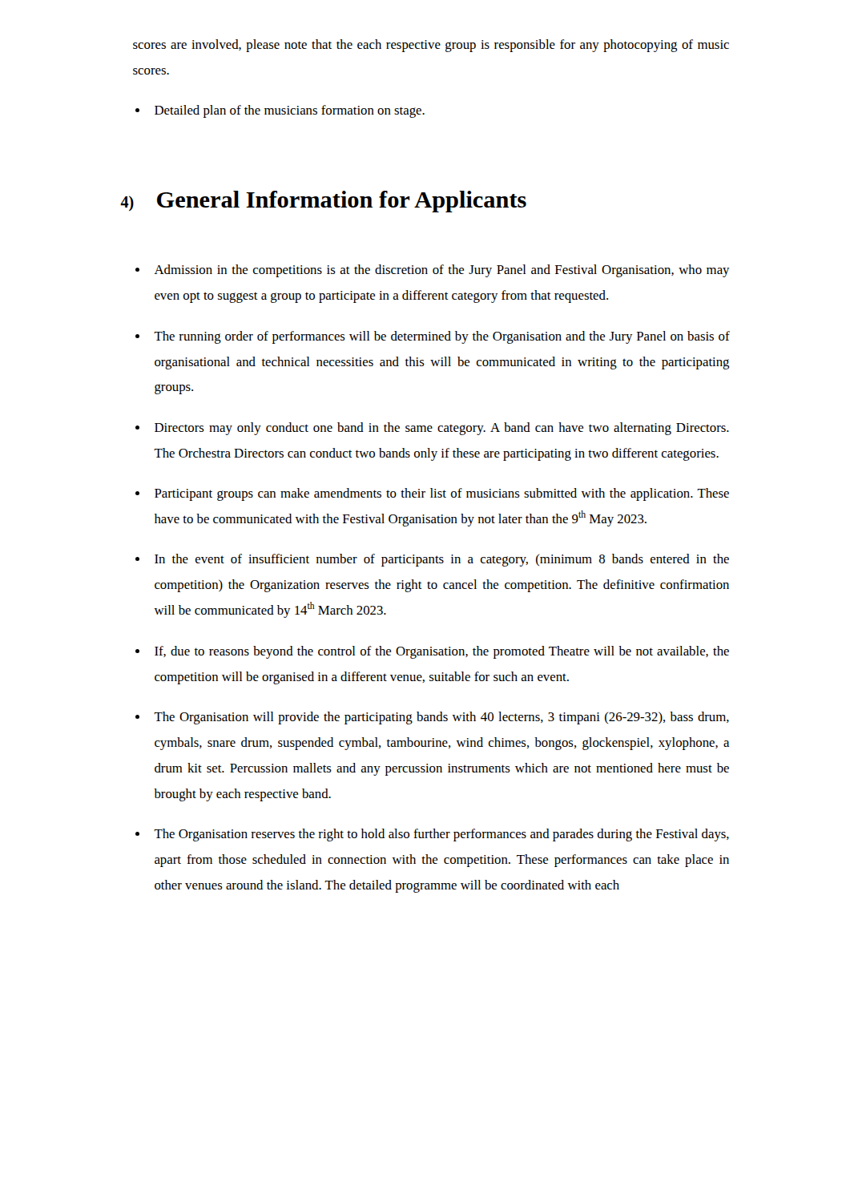scores are involved, please note that the each respective group is responsible for any photocopying of music scores.
Detailed plan of the musicians formation on stage.
4) General Information for Applicants
Admission in the competitions is at the discretion of the Jury Panel and Festival Organisation, who may even opt to suggest a group to participate in a different category from that requested.
The running order of performances will be determined by the Organisation and the Jury Panel on basis of organisational and technical necessities and this will be communicated in writing to the participating groups.
Directors may only conduct one band in the same category. A band can have two alternating Directors. The Orchestra Directors can conduct two bands only if these are participating in two different categories.
Participant groups can make amendments to their list of musicians submitted with the application. These have to be communicated with the Festival Organisation by not later than the 9th May 2023.
In the event of insufficient number of participants in a category, (minimum 8 bands entered in the competition) the Organization reserves the right to cancel the competition. The definitive confirmation will be communicated by 14th March 2023.
If, due to reasons beyond the control of the Organisation, the promoted Theatre will be not available, the competition will be organised in a different venue, suitable for such an event.
The Organisation will provide the participating bands with 40 lecterns, 3 timpani (26-29-32), bass drum, cymbals, snare drum, suspended cymbal, tambourine, wind chimes, bongos, glockenspiel, xylophone, a drum kit set. Percussion mallets and any percussion instruments which are not mentioned here must be brought by each respective band.
The Organisation reserves the right to hold also further performances and parades during the Festival days, apart from those scheduled in connection with the competition. These performances can take place in other venues around the island. The detailed programme will be coordinated with each